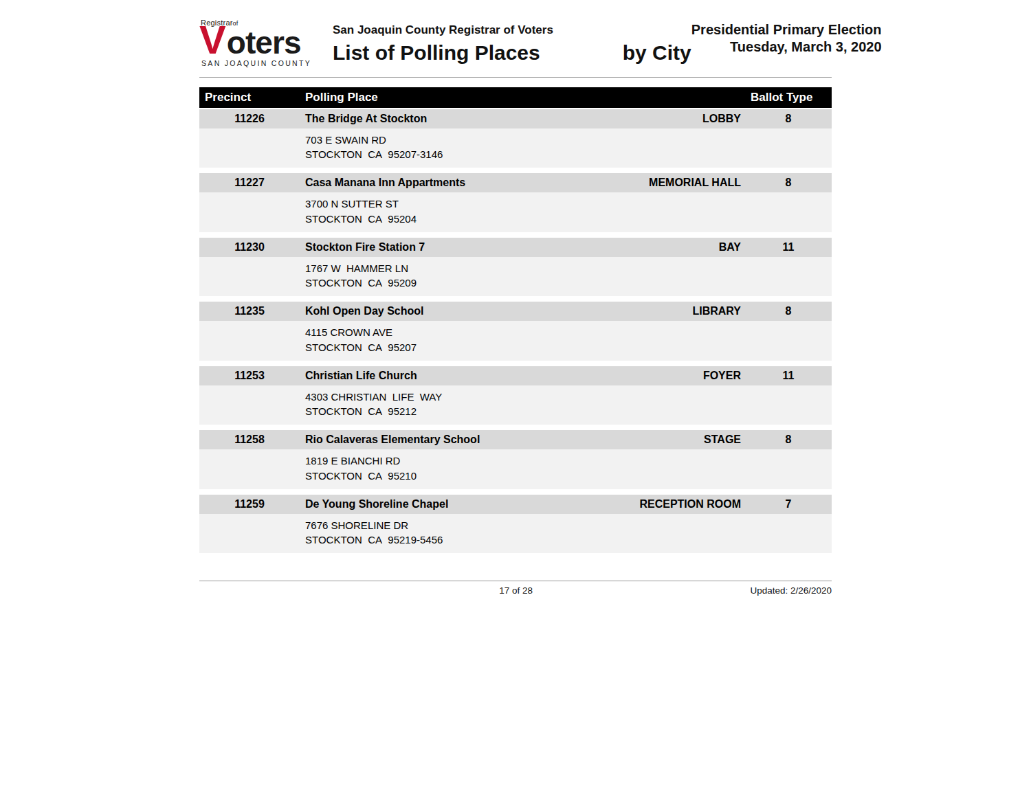Registrarof
Voters
SAN JOAQUIN COUNTY
San Joaquin County Registrar of Voters
List of Polling Places by City
Presidential Primary Election
Tuesday, March 3, 2020
| Precinct | Polling Place | | Ballot Type |
| --- | --- | --- | --- |
| 11226 | The Bridge At Stockton | LOBBY | 8 |
| | 703 E SWAIN RD STOCKTON CA 95207-3146 |
| 11227 | Casa Manana Inn Appartments | MEMORIAL HALL | 8 |
| | 3700 N SUTTER ST STOCKTON CA 95204 |
| 11230 | Stockton Fire Station 7 | BAY | 11 |
| | 1767 W HAMMER LN STOCKTON CA 95209 |
| 11235 | Kohl Open Day School | LIBRARY | 8 |
| | 4115 CROWN AVE STOCKTON CA 95207 |
| 11253 | Christian Life Church | FOYER | 11 |
| | 4303 CHRISTIAN LIFE WAY STOCKTON CA 95212 |
| 11258 | Rio Calaveras Elementary School | STAGE | 8 |
| | 1819 E BIANCHI RD STOCKTON CA 95210 |
| 11259 | De Young Shoreline Chapel | RECEPTION ROOM | 7 |
| | 7676 SHORELINE DR STOCKTON CA 95219-5456 |
17 of 28
Updated: 2/26/2020